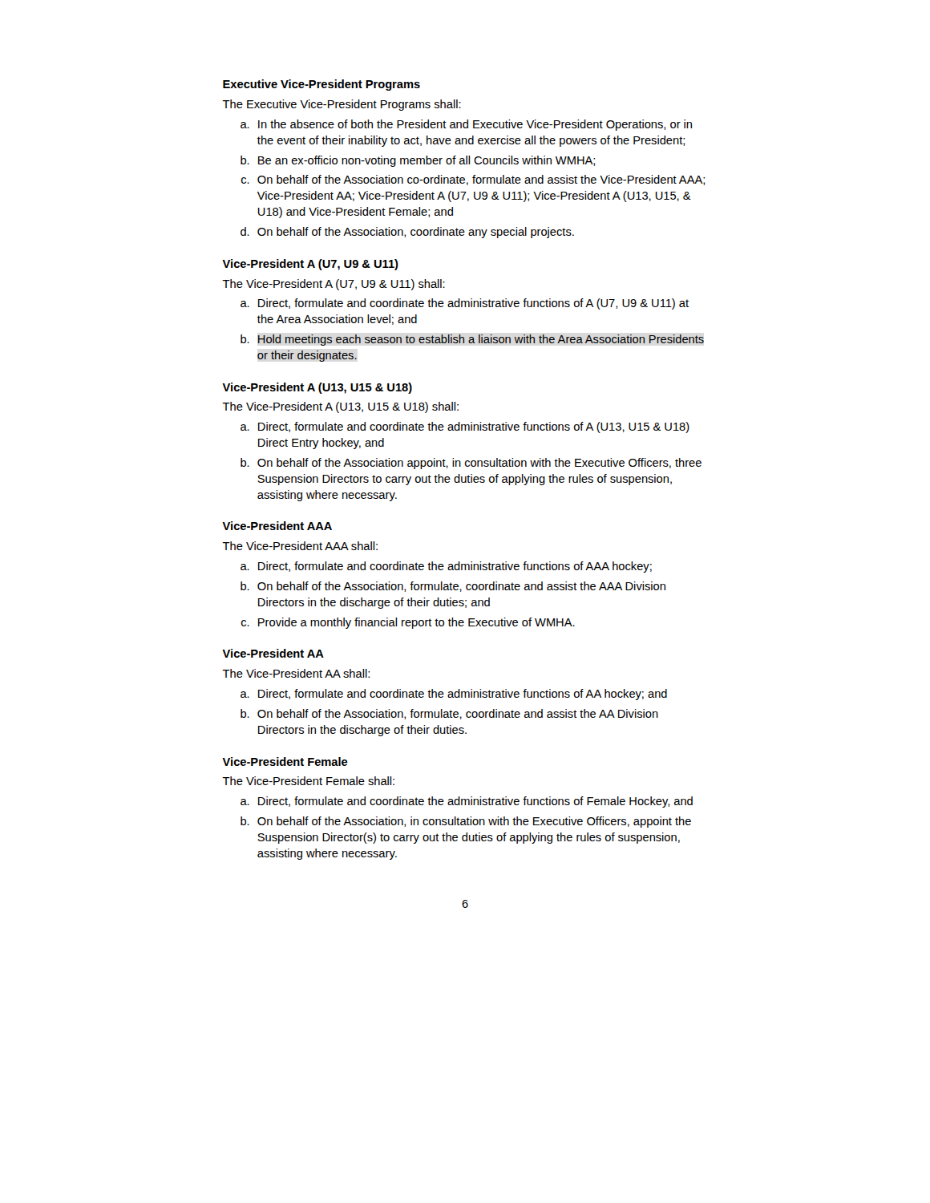Executive Vice-President Programs
The Executive Vice-President Programs shall:
In the absence of both the President and Executive Vice-President Operations, or in the event of their inability to act, have and exercise all the powers of the President;
Be an ex-officio non-voting member of all Councils within WMHA;
On behalf of the Association co-ordinate, formulate and assist the Vice-President AAA; Vice-President AA; Vice-President A (U7, U9 & U11); Vice-President A (U13, U15, & U18) and Vice-President Female; and
On behalf of the Association, coordinate any special projects.
Vice-President A (U7, U9 & U11)
The Vice-President A (U7, U9 & U11) shall:
Direct, formulate and coordinate the administrative functions of A (U7, U9 & U11) at the Area Association level; and
Hold meetings each season to establish a liaison with the Area Association Presidents or their designates.
Vice-President A (U13, U15 & U18)
The Vice-President A (U13, U15 & U18) shall:
Direct, formulate and coordinate the administrative functions of A (U13, U15 & U18) Direct Entry hockey, and
On behalf of the Association appoint, in consultation with the Executive Officers, three Suspension Directors to carry out the duties of applying the rules of suspension, assisting where necessary.
Vice-President AAA
The Vice-President AAA shall:
Direct, formulate and coordinate the administrative functions of AAA hockey;
On behalf of the Association, formulate, coordinate and assist the AAA Division Directors in the discharge of their duties; and
Provide a monthly financial report to the Executive of WMHA.
Vice-President AA
The Vice-President AA shall:
Direct, formulate and coordinate the administrative functions of AA hockey; and
On behalf of the Association, formulate, coordinate and assist the AA Division Directors in the discharge of their duties.
Vice-President Female
The Vice-President Female shall:
Direct, formulate and coordinate the administrative functions of Female Hockey, and
On behalf of the Association, in consultation with the Executive Officers, appoint the Suspension Director(s) to carry out the duties of applying the rules of suspension, assisting where necessary.
6